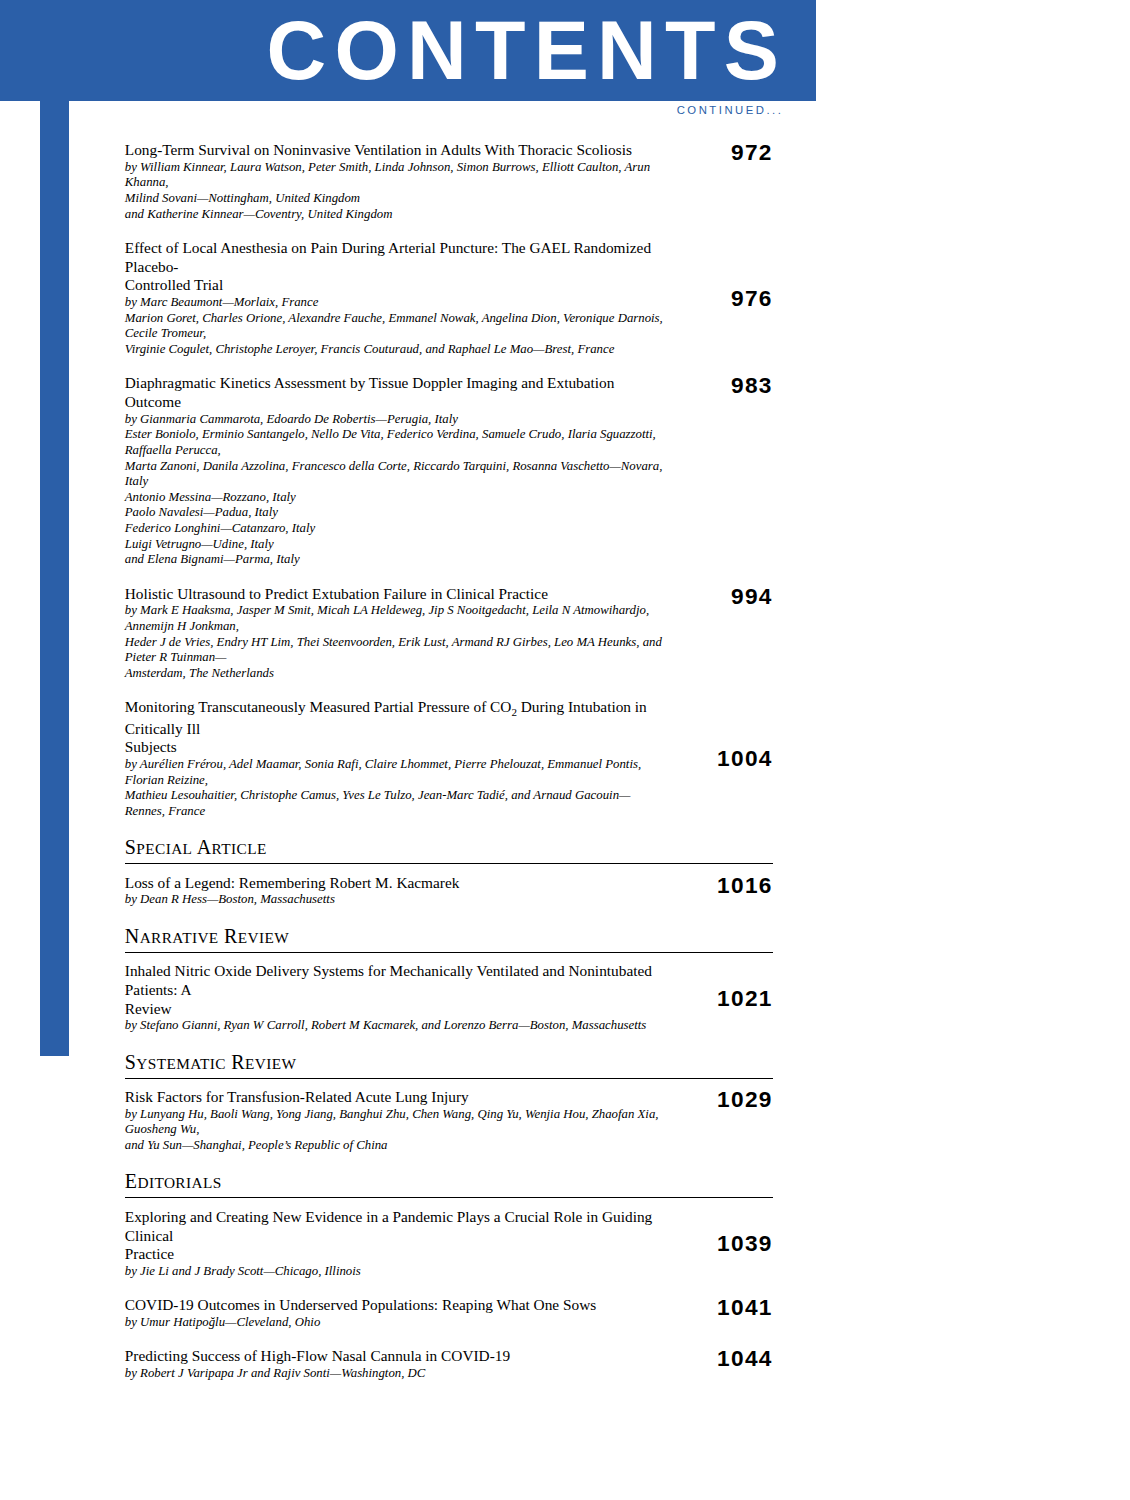CONTENTS
CONTINUED...
Long-Term Survival on Noninvasive Ventilation in Adults With Thoracic Scoliosis
by William Kinnear, Laura Watson, Peter Smith, Linda Johnson, Simon Burrows, Elliott Caulton, Arun Khanna,
Milind Sovani—Nottingham, United Kingdom
and Katherine Kinnear—Coventry, United Kingdom
972
Effect of Local Anesthesia on Pain During Arterial Puncture: The GAEL Randomized Placebo-
Controlled Trial
by Marc Beaumont—Morlaix, France
Marion Goret, Charles Orione, Alexandre Fauche, Emmanel Nowak, Angelina Dion, Veronique Darnois, Cecile Tromeur,
Virginie Cogulet, Christophe Leroyer, Francis Couturaud, and Raphael Le Mao—Brest, France
976
Diaphragmatic Kinetics Assessment by Tissue Doppler Imaging and Extubation Outcome
by Gianmaria Cammarota, Edoardo De Robertis—Perugia, Italy
Ester Boniolo, Erminio Santangelo, Nello De Vita, Federico Verdina, Samuele Crudo, Ilaria Sguazzotti, Raffaella Perucca,
Marta Zanoni, Danila Azzolina, Francesco della Corte, Riccardo Tarquini, Rosanna Vaschetto—Novara, Italy
Antonio Messina—Rozzano, Italy
Paolo Navalesi—Padua, Italy
Federico Longhini—Catanzaro, Italy
Luigi Vetrugno—Udine, Italy
and Elena Bignami—Parma, Italy
983
Holistic Ultrasound to Predict Extubation Failure in Clinical Practice
by Mark E Haaksma, Jasper M Smit, Micah LA Heldeweg, Jip S Nooitgedacht, Leila N Atmowihardjo, Annemijn H Jonkman,
Heder J de Vries, Endry HT Lim, Thei Steenvoorden, Erik Lust, Armand RJ Girbes, Leo MA Heunks, and Pieter R Tuinman—
Amsterdam, The Netherlands
994
Monitoring Transcutaneously Measured Partial Pressure of CO2 During Intubation in Critically Ill
Subjects
by Aurélien Frérou, Adel Maamar, Sonia Rafi, Claire Lhommet, Pierre Phelouzat, Emmanuel Pontis, Florian Reizine,
Mathieu Lesouhaitier, Christophe Camus, Yves Le Tulzo, Jean-Marc Tadié, and Arnaud Gacouin—Rennes, France
1004
SPECIAL ARTICLE
Loss of a Legend: Remembering Robert M. Kacmarek
by Dean R Hess—Boston, Massachusetts
1016
NARRATIVE REVIEW
Inhaled Nitric Oxide Delivery Systems for Mechanically Ventilated and Nonintubated Patients: A
Review
by Stefano Gianni, Ryan W Carroll, Robert M Kacmarek, and Lorenzo Berra—Boston, Massachusetts
1021
SYSTEMATIC REVIEW
Risk Factors for Transfusion-Related Acute Lung Injury
by Lunyang Hu, Baoli Wang, Yong Jiang, Banghui Zhu, Chen Wang, Qing Yu, Wenjia Hou, Zhaofan Xia, Guosheng Wu,
and Yu Sun—Shanghai, People’s Republic of China
1029
EDITORIALS
Exploring and Creating New Evidence in a Pandemic Plays a Crucial Role in Guiding Clinical
Practice
by Jie Li and J Brady Scott—Chicago, Illinois
1039
COVID-19 Outcomes in Underserved Populations: Reaping What One Sows
by Umur Hatipoğlu—Cleveland, Ohio
1041
Predicting Success of High-Flow Nasal Cannula in COVID-19
by Robert J Varipapa Jr and Rajiv Sonti—Washington, DC
1044